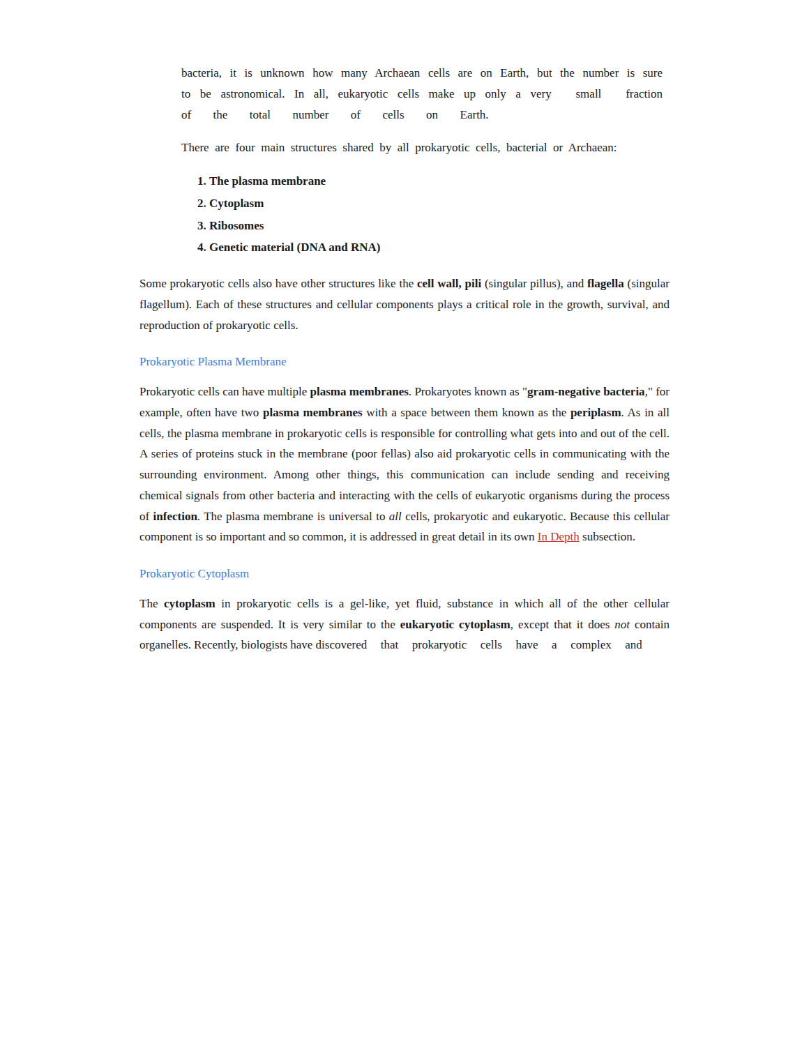bacteria, it is unknown how many Archaean cells are on Earth, but the number is sure to be astronomical. In all, eukaryotic cells make up only a very small fraction of the total number of cells on Earth.
There are four main structures shared by all prokaryotic cells, bacterial or Archaean:
The plasma membrane
Cytoplasm
Ribosomes
Genetic material (DNA and RNA)
Some prokaryotic cells also have other structures like the cell wall, pili (singular pillus), and flagella (singular flagellum). Each of these structures and cellular components plays a critical role in the growth, survival, and reproduction of prokaryotic cells.
Prokaryotic Plasma Membrane
Prokaryotic cells can have multiple plasma membranes. Prokaryotes known as "gram-negative bacteria," for example, often have two plasma membranes with a space between them known as the periplasm. As in all cells, the plasma membrane in prokaryotic cells is responsible for controlling what gets into and out of the cell. A series of proteins stuck in the membrane (poor fellas) also aid prokaryotic cells in communicating with the surrounding environment. Among other things, this communication can include sending and receiving chemical signals from other bacteria and interacting with the cells of eukaryotic organisms during the process of infection. The plasma membrane is universal to all cells, prokaryotic and eukaryotic. Because this cellular component is so important and so common, it is addressed in great detail in its own In Depth subsection.
Prokaryotic Cytoplasm
The cytoplasm in prokaryotic cells is a gel-like, yet fluid, substance in which all of the other cellular components are suspended. It is very similar to the eukaryotic cytoplasm, except that it does not contain organelles. Recently, biologists have discovered that prokaryotic cells have a complex and